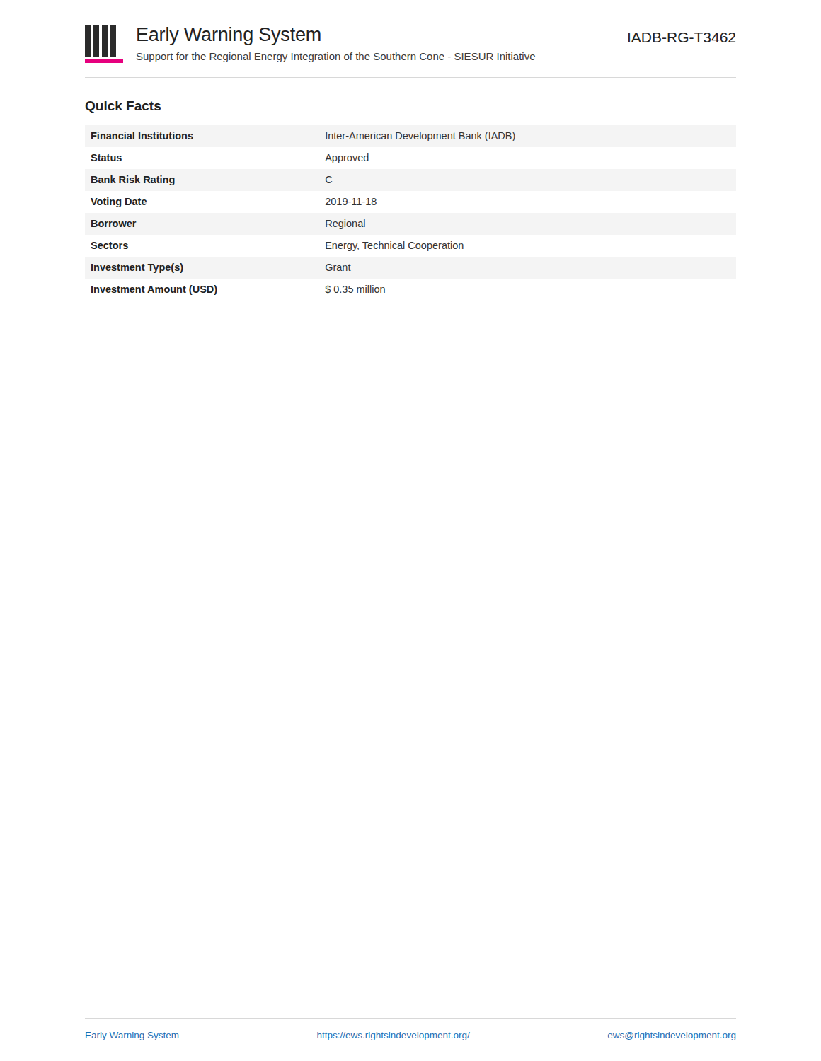Early Warning System
Support for the Regional Energy Integration of the Southern Cone - SIESUR Initiative
IADB-RG-T3462
Quick Facts
| Financial Institutions | Inter-American Development Bank (IADB) |
| Status | Approved |
| Bank Risk Rating | C |
| Voting Date | 2019-11-18 |
| Borrower | Regional |
| Sectors | Energy, Technical Cooperation |
| Investment Type(s) | Grant |
| Investment Amount (USD) | $ 0.35 million |
Early Warning System
https://ews.rightsindevelopment.org/
ews@rightsindevelopment.org